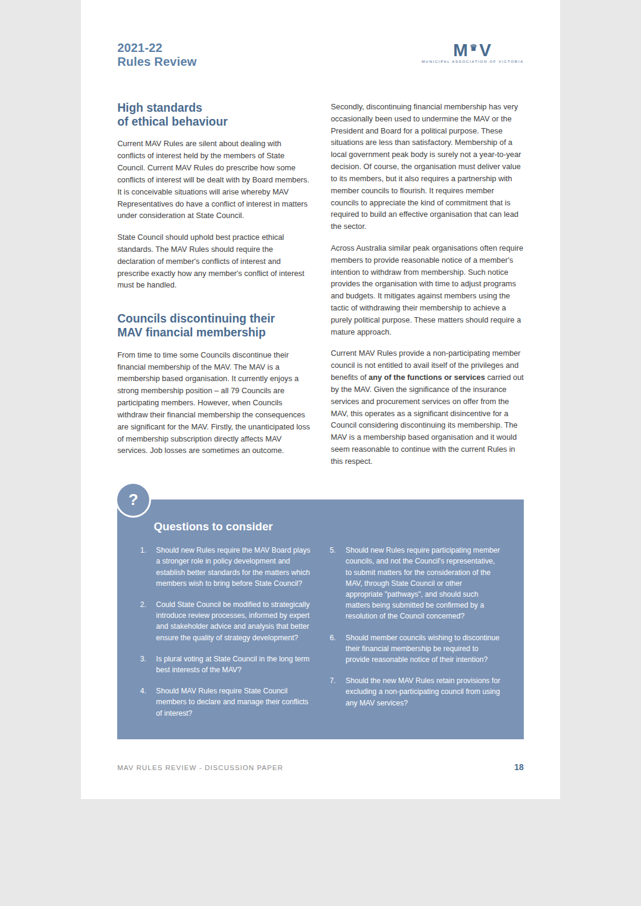2021-22
Rules Review
M♛V
Municipal Association of Victoria
High standards
of ethical behaviour
Current MAV Rules are silent about dealing with conflicts of interest held by the members of State Council. Current MAV Rules do prescribe how some conflicts of interest will be dealt with by Board members. It is conceivable situations will arise whereby MAV Representatives do have a conflict of interest in matters under consideration at State Council.
State Council should uphold best practice ethical standards. The MAV Rules should require the declaration of member's conflicts of interest and prescribe exactly how any member's conflict of interest must be handled.
Councils discontinuing their
MAV financial membership
From time to time some Councils discontinue their financial membership of the MAV. The MAV is a membership based organisation. It currently enjoys a strong membership position – all 79 Councils are participating members. However, when Councils withdraw their financial membership the consequences are significant for the MAV. Firstly, the unanticipated loss of membership subscription directly affects MAV services. Job losses are sometimes an outcome.
Secondly, discontinuing financial membership has very occasionally been used to undermine the MAV or the President and Board for a political purpose. These situations are less than satisfactory. Membership of a local government peak body is surely not a year-to-year decision. Of course, the organisation must deliver value to its members, but it also requires a partnership with member councils to flourish. It requires member councils to appreciate the kind of commitment that is required to build an effective organisation that can lead the sector.
Across Australia similar peak organisations often require members to provide reasonable notice of a member's intention to withdraw from membership. Such notice provides the organisation with time to adjust programs and budgets. It mitigates against members using the tactic of withdrawing their membership to achieve a purely political purpose. These matters should require a mature approach.
Current MAV Rules provide a non-participating member council is not entitled to avail itself of the privileges and benefits of any of the functions or services carried out by the MAV. Given the significance of the insurance services and procurement services on offer from the MAV, this operates as a significant disincentive for a Council considering discontinuing its membership. The MAV is a membership based organisation and it would seem reasonable to continue with the current Rules in this respect.
?
Questions to consider
1. Should new Rules require the MAV Board plays a stronger role in policy development and establish better standards for the matters which members wish to bring before State Council?
2. Could State Council be modified to strategically introduce review processes, informed by expert and stakeholder advice and analysis that better ensure the quality of strategy development?
3. Is plural voting at State Council in the long term best interests of the MAV?
4. Should MAV Rules require State Council members to declare and manage their conflicts of interest?
5. Should new Rules require participating member councils, and not the Council's representative, to submit matters for the consideration of the MAV, through State Council or other appropriate "pathways", and should such matters being submitted be confirmed by a resolution of the Council concerned?
6. Should member councils wishing to discontinue their financial membership be required to provide reasonable notice of their intention?
7. Should the new MAV Rules retain provisions for excluding a non-participating council from using any MAV services?
MAV RULES REVIEW - DISCUSSION PAPER
18